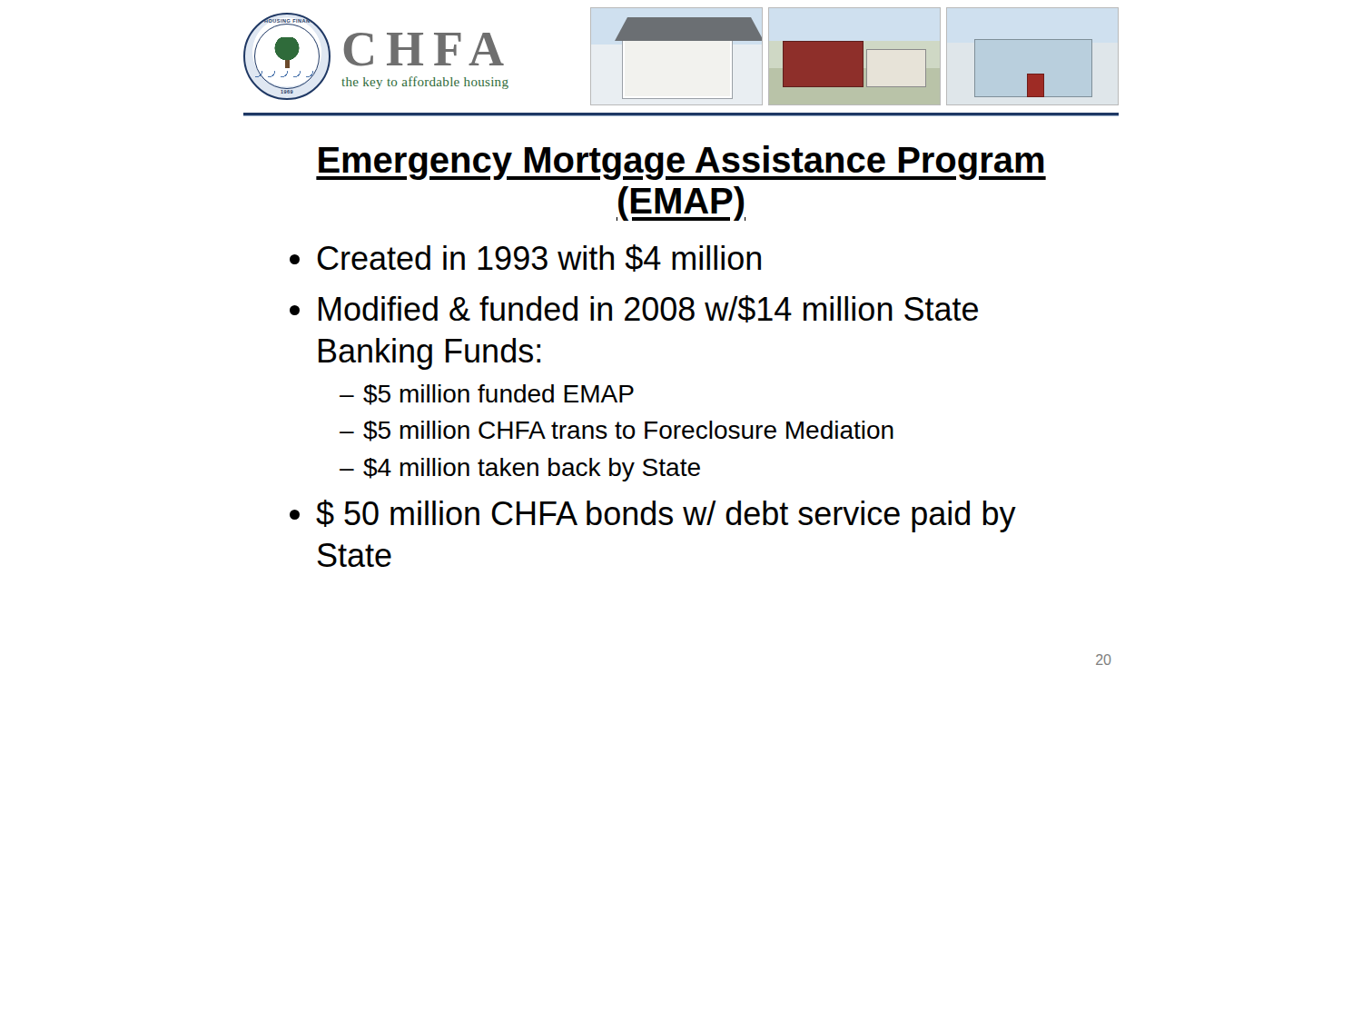CONNECTICUT HOUSING FINANCE AUTHORITY 1969
CHFA
the key to affordable housing
Emergency Mortgage Assistance Program (EMAP)
Created in 1993 with $4 million
Modified & funded in 2008 w/$14 million State Banking Funds:
$5 million funded EMAP
$5 million CHFA trans to Foreclosure Mediation
$4 million taken back by State
$ 50 million CHFA bonds w/ debt service paid by State
20